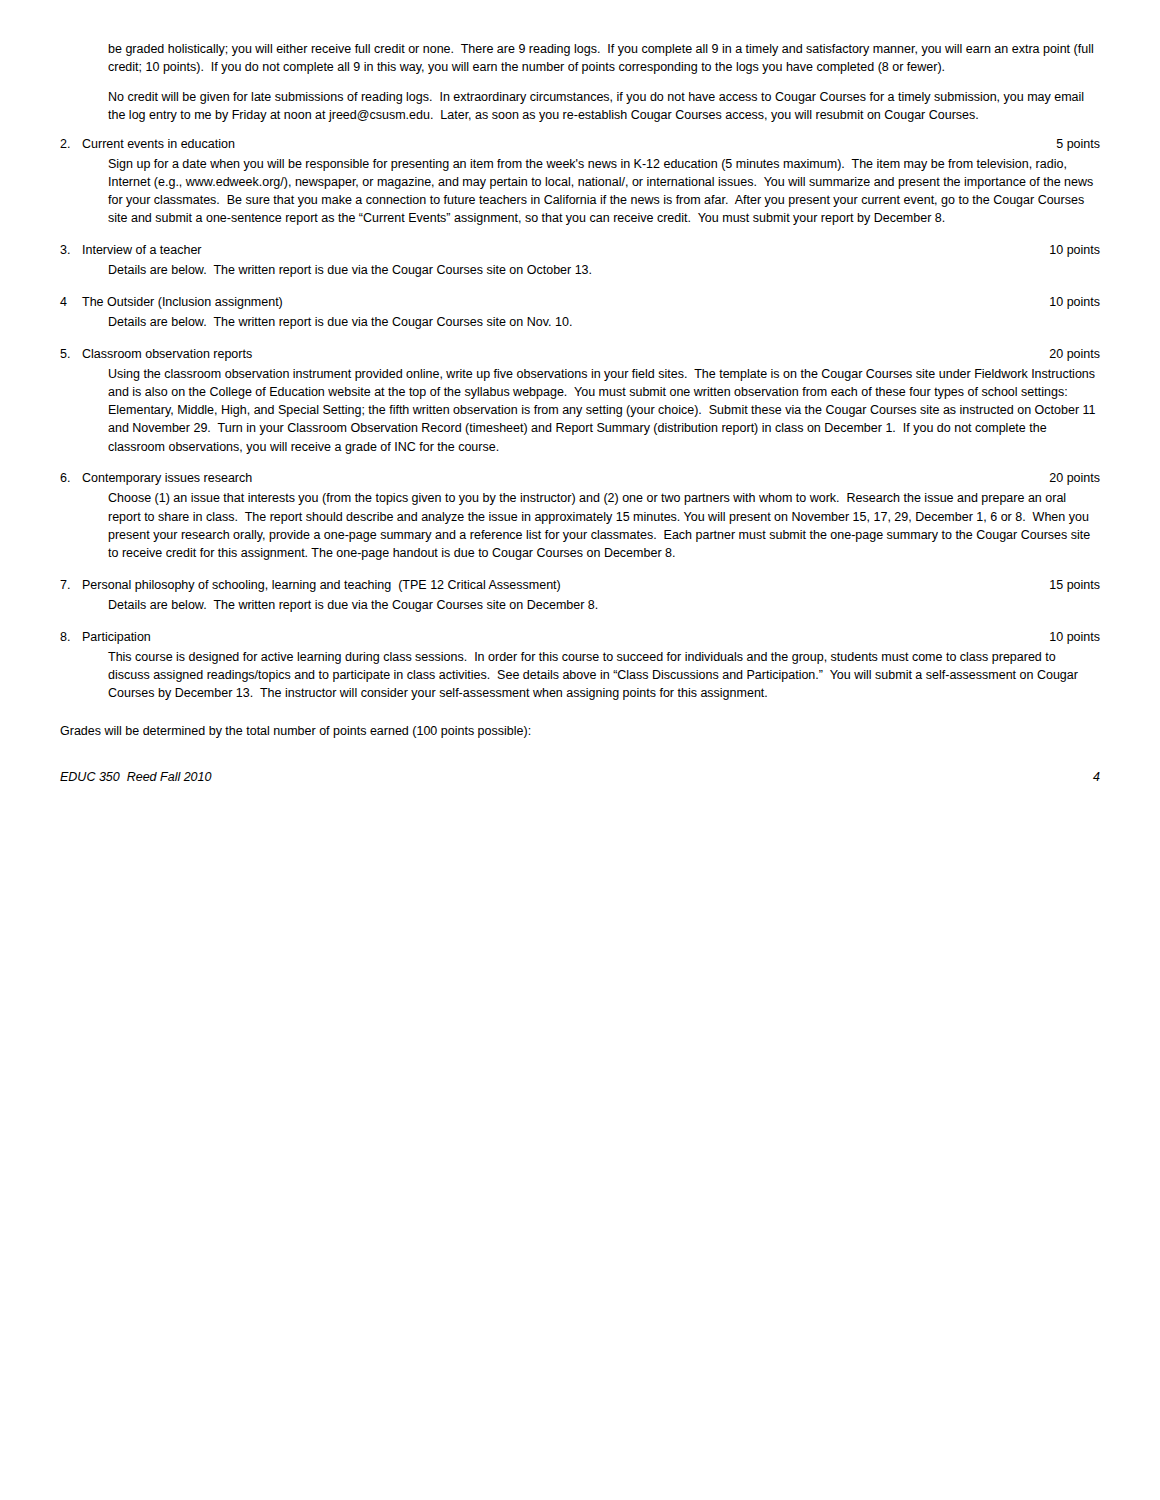be graded holistically; you will either receive full credit or none. There are 9 reading logs. If you complete all 9 in a timely and satisfactory manner, you will earn an extra point (full credit; 10 points). If you do not complete all 9 in this way, you will earn the number of points corresponding to the logs you have completed (8 or fewer).
No credit will be given for late submissions of reading logs. In extraordinary circumstances, if you do not have access to Cougar Courses for a timely submission, you may email the log entry to me by Friday at noon at jreed@csusm.edu. Later, as soon as you re-establish Cougar Courses access, you will resubmit on Cougar Courses.
2. Current events in education
5 points
Sign up for a date when you will be responsible for presenting an item from the week's news in K-12 education (5 minutes maximum). The item may be from television, radio, Internet (e.g., www.edweek.org/), newspaper, or magazine, and may pertain to local, national/, or international issues. You will summarize and present the importance of the news for your classmates. Be sure that you make a connection to future teachers in California if the news is from afar. After you present your current event, go to the Cougar Courses site and submit a one-sentence report as the “Current Events” assignment, so that you can receive credit. You must submit your report by December 8.
3. Interview of a teacher
10 points
Details are below. The written report is due via the Cougar Courses site on October 13.
4 The Outsider (Inclusion assignment)
10 points
Details are below. The written report is due via the Cougar Courses site on Nov. 10.
5. Classroom observation reports
20 points
Using the classroom observation instrument provided online, write up five observations in your field sites. The template is on the Cougar Courses site under Fieldwork Instructions and is also on the College of Education website at the top of the syllabus webpage. You must submit one written observation from each of these four types of school settings: Elementary, Middle, High, and Special Setting; the fifth written observation is from any setting (your choice). Submit these via the Cougar Courses site as instructed on October 11 and November 29. Turn in your Classroom Observation Record (timesheet) and Report Summary (distribution report) in class on December 1. If you do not complete the classroom observations, you will receive a grade of INC for the course.
6. Contemporary issues research
20 points
Choose (1) an issue that interests you (from the topics given to you by the instructor) and (2) one or two partners with whom to work. Research the issue and prepare an oral report to share in class. The report should describe and analyze the issue in approximately 15 minutes. You will present on November 15, 17, 29, December 1, 6 or 8. When you present your research orally, provide a one-page summary and a reference list for your classmates. Each partner must submit the one-page summary to the Cougar Courses site to receive credit for this assignment. The one-page handout is due to Cougar Courses on December 8.
7. Personal philosophy of schooling, learning and teaching (TPE 12 Critical Assessment)
15 points
Details are below. The written report is due via the Cougar Courses site on December 8.
8. Participation
10 points
This course is designed for active learning during class sessions. In order for this course to succeed for individuals and the group, students must come to class prepared to discuss assigned readings/topics and to participate in class activities. See details above in “Class Discussions and Participation.” You will submit a self-assessment on Cougar Courses by December 13. The instructor will consider your self-assessment when assigning points for this assignment.
Grades will be determined by the total number of points earned (100 points possible):
EDUC 350 Reed Fall 2010
4